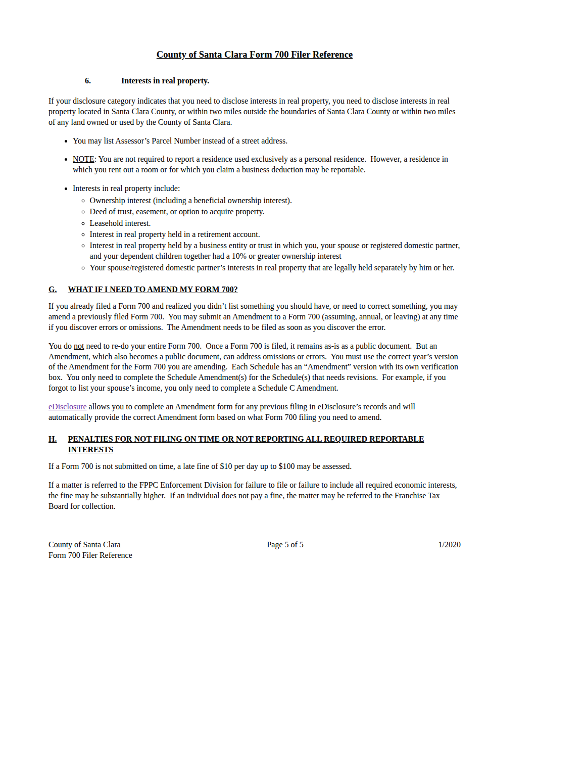County of Santa Clara Form 700 Filer Reference
6. Interests in real property.
If your disclosure category indicates that you need to disclose interests in real property, you need to disclose interests in real property located in Santa Clara County, or within two miles outside the boundaries of Santa Clara County or within two miles of any land owned or used by the County of Santa Clara.
You may list Assessor’s Parcel Number instead of a street address.
NOTE: You are not required to report a residence used exclusively as a personal residence. However, a residence in which you rent out a room or for which you claim a business deduction may be reportable.
Interests in real property include:
Ownership interest (including a beneficial ownership interest).
Deed of trust, easement, or option to acquire property.
Leasehold interest.
Interest in real property held in a retirement account.
Interest in real property held by a business entity or trust in which you, your spouse or registered domestic partner, and your dependent children together had a 10% or greater ownership interest
Your spouse/registered domestic partner’s interests in real property that are legally held separately by him or her.
G. WHAT IF I NEED TO AMEND MY FORM 700?
If you already filed a Form 700 and realized you didn’t list something you should have, or need to correct something, you may amend a previously filed Form 700. You may submit an Amendment to a Form 700 (assuming, annual, or leaving) at any time if you discover errors or omissions. The Amendment needs to be filed as soon as you discover the error.
You do not need to re-do your entire Form 700. Once a Form 700 is filed, it remains as-is as a public document. But an Amendment, which also becomes a public document, can address omissions or errors. You must use the correct year’s version of the Amendment for the Form 700 you are amending. Each Schedule has an “Amendment” version with its own verification box. You only need to complete the Schedule Amendment(s) for the Schedule(s) that needs revisions. For example, if you forgot to list your spouse’s income, you only need to complete a Schedule C Amendment.
eDisclosure allows you to complete an Amendment form for any previous filing in eDisclosure’s records and will automatically provide the correct Amendment form based on what Form 700 filing you need to amend.
H. PENALTIES FOR NOT FILING ON TIME OR NOT REPORTING ALL REQUIRED REPORTABLE INTERESTS
If a Form 700 is not submitted on time, a late fine of $10 per day up to $100 may be assessed.
If a matter is referred to the FPPC Enforcement Division for failure to file or failure to include all required economic interests, the fine may be substantially higher. If an individual does not pay a fine, the matter may be referred to the Franchise Tax Board for collection.
County of Santa Clara
Form 700 Filer Reference
Page 5 of 5
1/2020